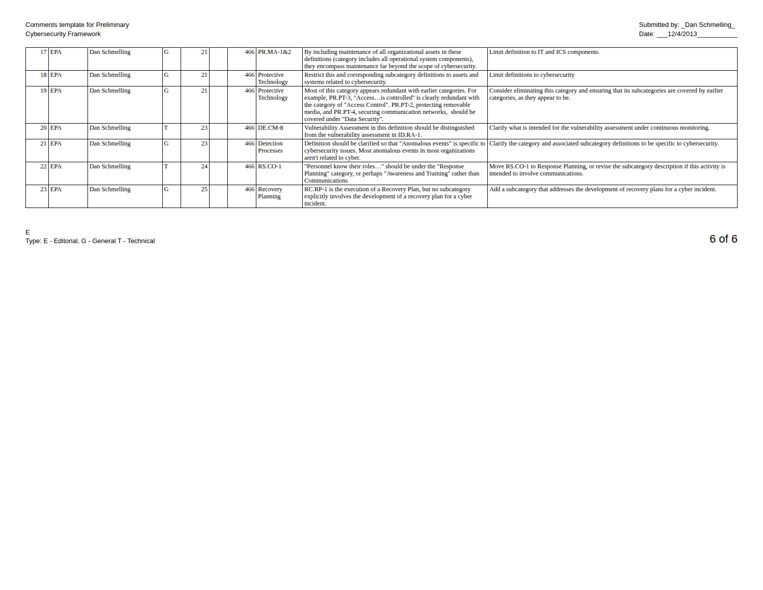Comments template for Preliminary
Cybersecurity Framework
Submitted by: _Dan Schmelling_
Date: ___12/4/2013___________
| 17 | EPA | Dan Schmelling | G | 21 | | 466 | PR.MA-1&2 | By including maintenance of all organizational assets in these definitions (category includes all operational system components), they encompass maintenance far beyond the scope of cybersecurity. | Limit definition to IT and ICS components. |
| 18 | EPA | Dan Schmelling | G | 21 | | 466 | Protective Technology | Restrict this and corresponding subcategory definitions to assets and systems related to cybersecurity. | Limit definitions to cybersecurity |
| 19 | EPA | Dan Schmelling | G | 21 | | 466 | Protective Technology | Most of this category appears redundant with earlier categories. For example, PR.PT-3, "Access…is controlled" is clearly redundant with the category of "Access Control". PR.PT-2, protecting removable media, and PR.PT-4, securing communication networks, should be covered under "Data Security". | Consider eliminating this category and ensuring that its subcategories are covered by earlier categories, as they appear to be. |
| 20 | EPA | Dan Schmelling | T | 23 | | 466 | DE.CM-8 | Vulnerability Assessment in this definition should be distinguished from the vulnerability assessment in ID.RA-1. | Clarify what is intended for the vulnerability assessment under continuous monitoring. |
| 21 | EPA | Dan Schmelling | G | 23 | | 466 | Detection Processes | Definition should be clarified so that "Anomalous events" is specific to cybersecurity issues. Most anomalous events in most organizations aren't related to cyber. | Clarify the category and associated subcategory definitions to be specific to cybersecurity. |
| 22 | EPA | Dan Schmelling | T | 24 | | 466 | RS.CO-1 | "Personnel know their roles…" should be under the "Response Planning" category, or perhaps "Awareness and Training" rather than Communications | Move RS.CO-1 to Response Planning, or revise the subcategory description if this activity is intended to involve communications. |
| 23 | EPA | Dan Schmelling | G | 25 | | 466 | Recovery Planning | RC.RP-1 is the execution of a Recovery Plan, but no subcategory explicitly involves the development of a recovery plan for a cyber incident. | Add a subcategory that addresses the development of recovery plans for a cyber incident. |
E
Type: E - Editorial, G - General T - Technical
6 of 6